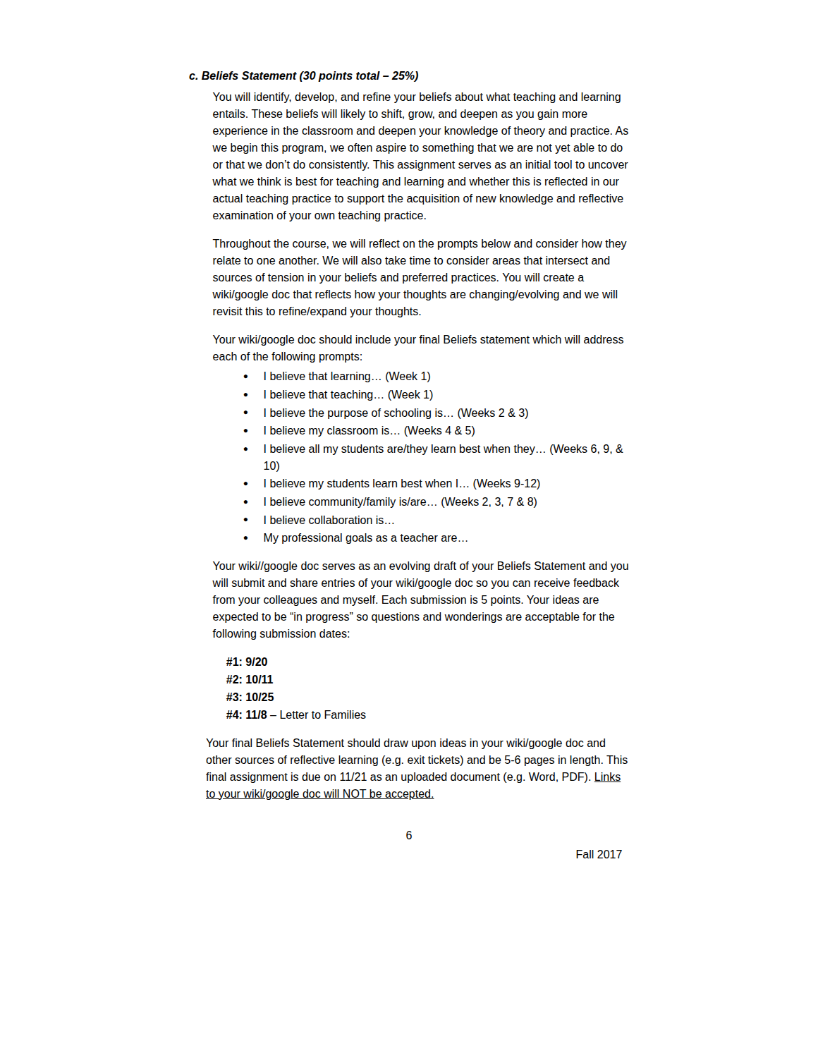c. Beliefs Statement (30 points total – 25%)
You will identify, develop, and refine your beliefs about what teaching and learning entails. These beliefs will likely to shift, grow, and deepen as you gain more experience in the classroom and deepen your knowledge of theory and practice. As we begin this program, we often aspire to something that we are not yet able to do or that we don’t do consistently. This assignment serves as an initial tool to uncover what we think is best for teaching and learning and whether this is reflected in our actual teaching practice to support the acquisition of new knowledge and reflective examination of your own teaching practice.
Throughout the course, we will reflect on the prompts below and consider how they relate to one another. We will also take time to consider areas that intersect and sources of tension in your beliefs and preferred practices. You will create a wiki/google doc that reflects how your thoughts are changing/evolving and we will revisit this to refine/expand your thoughts.
Your wiki/google doc should include your final Beliefs statement which will address each of the following prompts:
I believe that learning… (Week 1)
I believe that teaching… (Week 1)
I believe the purpose of schooling is… (Weeks 2 & 3)
I believe my classroom is… (Weeks 4 & 5)
I believe all my students are/they learn best when they… (Weeks 6, 9, & 10)
I believe my students learn best when I… (Weeks 9-12)
I believe community/family is/are… (Weeks 2, 3, 7 & 8)
I believe collaboration is…
My professional goals as a teacher are…
Your wiki//google doc serves as an evolving draft of your Beliefs Statement and you will submit and share entries of your wiki/google doc so you can receive feedback from your colleagues and myself. Each submission is 5 points. Your ideas are expected to be “in progress” so questions and wonderings are acceptable for the following submission dates:
#1: 9/20
#2: 10/11
#3: 10/25
#4: 11/8 – Letter to Families
Your final Beliefs Statement should draw upon ideas in your wiki/google doc and other sources of reflective learning (e.g. exit tickets) and be 5-6 pages in length. This final assignment is due on 11/21 as an uploaded document (e.g. Word, PDF). Links to your wiki/google doc will NOT be accepted.
6
Fall 2017